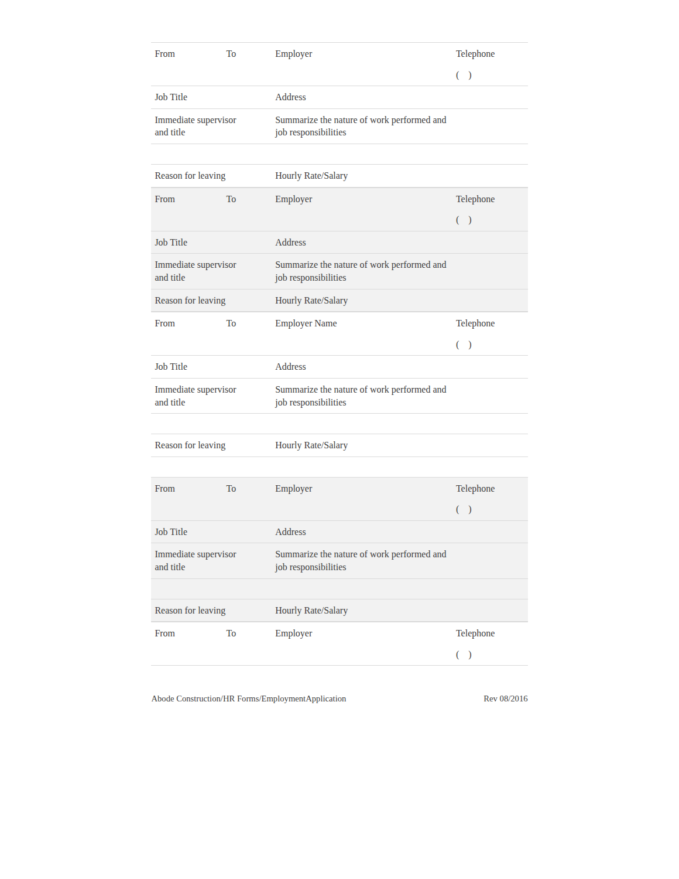| From | To | Employer | Telephone ( ) |
| Job Title | Address |
| Immediate supervisor and title | Summarize the nature of work performed and job responsibilities |
| Reason for leaving | Hourly Rate/Salary |
| From | To | Employer | Telephone ( ) |
| Job Title | Address |
| Immediate supervisor and title | Summarize the nature of work performed and job responsibilities |
| Reason for leaving | Hourly Rate/Salary |
| From | To | Employer Name | Telephone ( ) |
| Job Title | Address |
| Immediate supervisor and title | Summarize the nature of work performed and job responsibilities |
| Reason for leaving | Hourly Rate/Salary |
| From | To | Employer | Telephone ( ) |
| Job Title | Address |
| Immediate supervisor and title | Summarize the nature of work performed and job responsibilities |
| Reason for leaving | Hourly Rate/Salary |
| From | To | Employer | Telephone ( ) |
Abode Construction/HR Forms/EmploymentApplication Rev 08/2016